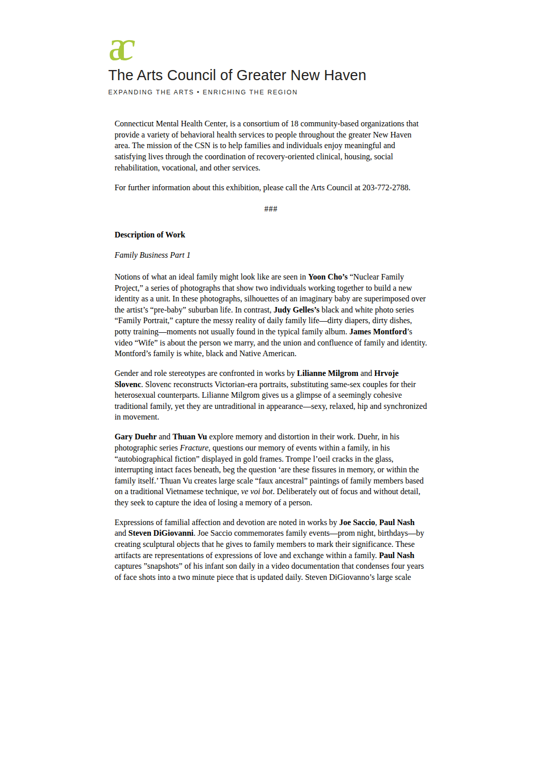ac
The Arts Council of Greater New Haven
Expanding the Arts • Enriching the Region
Connecticut Mental Health Center, is a consortium of 18 community-based organizations that provide a variety of behavioral health services to people throughout the greater New Haven area. The mission of the CSN is to help families and individuals enjoy meaningful and satisfying lives through the coordination of recovery-oriented clinical, housing, social rehabilitation, vocational, and other services.
For further information about this exhibition, please call the Arts Council at 203-772-2788.
###
Description of Work
Family Business Part 1
Notions of what an ideal family might look like are seen in Yoon Cho’s “Nuclear Family Project,” a series of photographs that show two individuals working together to build a new identity as a unit. In these photographs, silhouettes of an imaginary baby are superimposed over the artist’s “pre-baby” suburban life. In contrast, Judy Gelles’s black and white photo series “Family Portrait,” capture the messy reality of daily family life—dirty diapers, dirty dishes, potty training—moments not usually found in the typical family album. James Montford’s video “Wife” is about the person we marry, and the union and confluence of family and identity. Montford’s family is white, black and Native American.
Gender and role stereotypes are confronted in works by Lilianne Milgrom and Hrvoje Slovenc. Slovenc reconstructs Victorian-era portraits, substituting same-sex couples for their heterosexual counterparts. Lilianne Milgrom gives us a glimpse of a seemingly cohesive traditional family, yet they are untraditional in appearance—sexy, relaxed, hip and synchronized in movement.
Gary Duehr and Thuan Vu explore memory and distortion in their work. Duehr, in his photographic series Fracture, questions our memory of events within a family, in his “autobiographical fiction” displayed in gold frames. Trompe l’oeil cracks in the glass, interrupting intact faces beneath, beg the question ‘are these fissures in memory, or within the family itself.’ Thuan Vu creates large scale “faux ancestral” paintings of family members based on a traditional Vietnamese technique, ve voi bot. Deliberately out of focus and without detail, they seek to capture the idea of losing a memory of a person.
Expressions of familial affection and devotion are noted in works by Joe Saccio, Paul Nash and Steven DiGiovanni. Joe Saccio commemorates family events—prom night, birthdays—by creating sculptural objects that he gives to family members to mark their significance. These artifacts are representations of expressions of love and exchange within a family. Paul Nash captures ”snapshots” of his infant son daily in a video documentation that condenses four years of face shots into a two minute piece that is updated daily. Steven DiGiovanno’s large scale